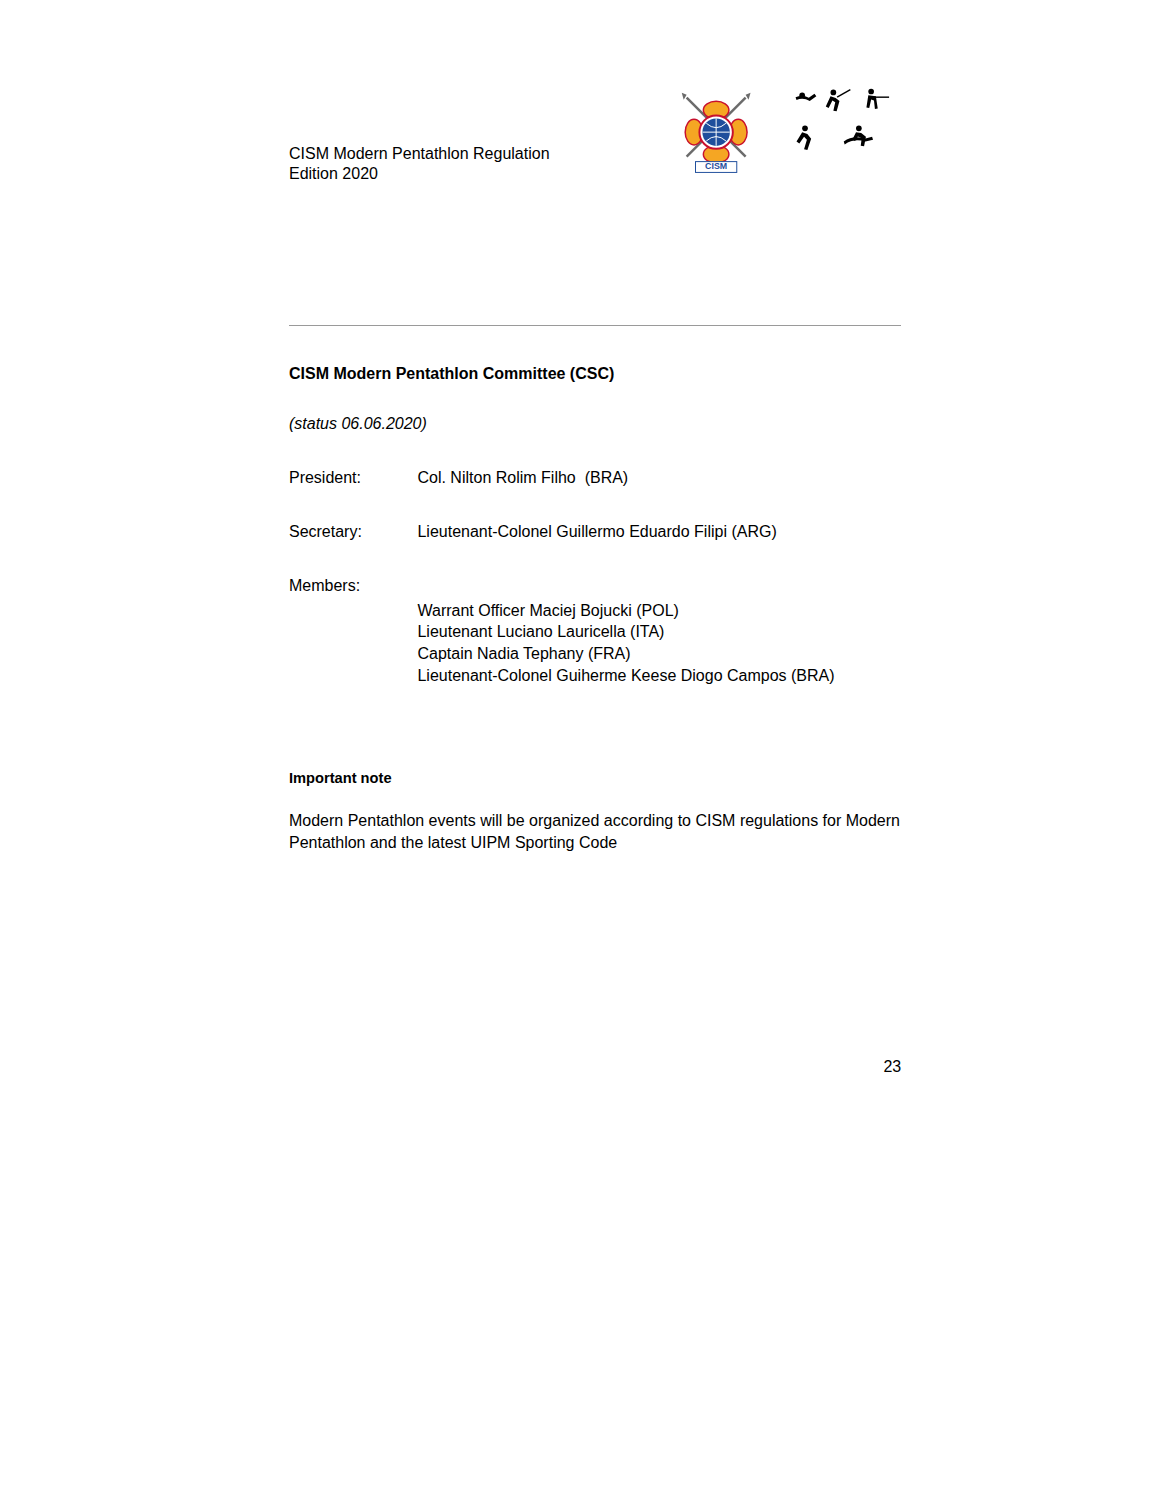CISM
CISM Modern Pentathlon Regulation
Edition 2020
CISM Modern Pentathlon Committee (CSC)
(status 06.06.2020)
President:
Col. Nilton Rolim Filho (BRA)
Secretary:
Lieutenant-Colonel Guillermo Eduardo Filipi (ARG)
Members:
Warrant Officer Maciej Bojucki (POL)
Lieutenant Luciano Lauricella (ITA)
Captain Nadia Tephany (FRA)
Lieutenant-Colonel Guiherme Keese Diogo Campos (BRA)
Important note
Modern Pentathlon events will be organized according to CISM regulations for Modern Pentathlon and the latest UIPM Sporting Code
23